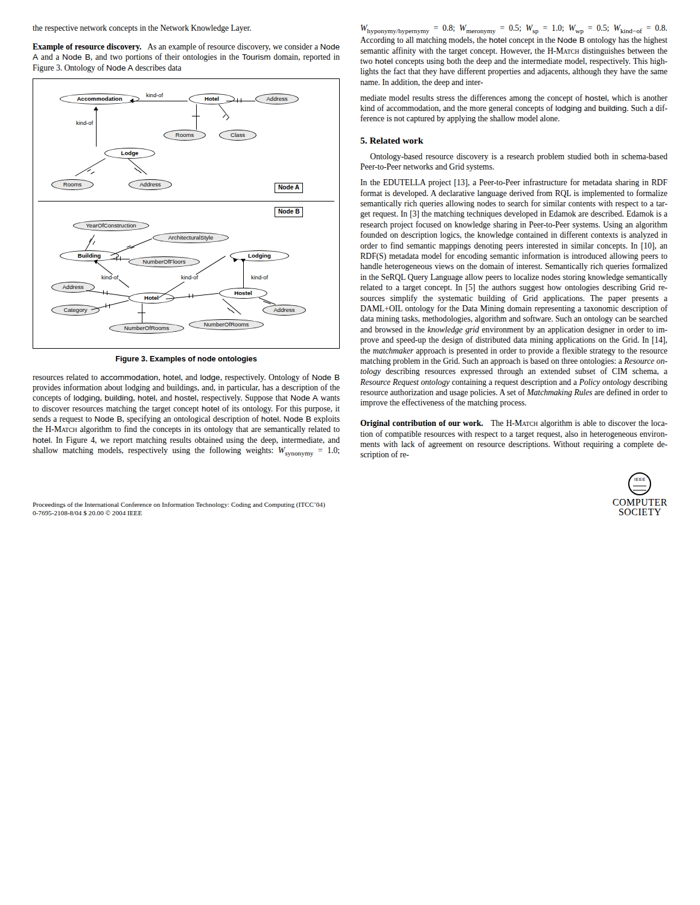the respective network concepts in the Network Knowledge Layer.
Example of resource discovery. As an example of resource discovery, we consider a Node A and a Node B, and two portions of their ontologies in the Tourism domain, reported in Figure 3. Ontology of Node A describes data
Accommodation
Hotel
Address
Lodge
Rooms
Class
Rooms
Address
Node A
kind-of
kind-of
Node B
YearOfConstruction
ArchitecturalStyle
Building
NumberOfFloors
Lodging
Address
Hotel
Hostel
Category
NumberOfRooms
NumberOfRooms
Address
kind-of
kind-of
kind-of
Figure 3. Examples of node ontologies
resources related to accommodation, hotel, and lodge, respectively. Ontology of Node B provides information about lodging and buildings, and, in particular, has a description of the concepts of lodging, building, hotel, and hostel, respectively. Suppose that Node A wants to discover resources matching the target concept hotel of its ontology. For this purpose, it sends a request to Node B, specifying an ontological description of hotel. Node B exploits the H-Match algorithm to find the concepts in its ontology that are semantically related to hotel. In Figure 4, we report matching results obtained using the deep, intermediate, and shallow matching models, respectively using the following weights: Wsynonymy = 1.0; Whyponymy/hypernymy = 0.8; Wmeronymy = 0.5; Wsp = 1.0; Wwp = 0.5; Wkind−of = 0.8. According to all matching models, the hotel concept in the Node B ontology has the highest semantic affinity with the target concept. However, the H-Match distinguishes between the two hotel concepts using both the deep and the intermediate model, respectively. This highlights the fact that they have different properties and adjacents, although they have the same name. In addition, the deep and inter-
mediate model results stress the differences among the concept of hostel, which is another kind of accommodation, and the more general concepts of lodging and building. Such a difference is not captured by applying the shallow model alone.
5. Related work
Ontology-based resource discovery is a research problem studied both in schema-based Peer-to-Peer networks and Grid systems.
In the EDUTELLA project [13], a Peer-to-Peer infrastructure for metadata sharing in RDF format is developed. A declarative language derived from RQL is implemented to formalize semantically rich queries allowing nodes to search for similar contents with respect to a target request. In [3] the matching techniques developed in Edamok are described. Edamok is a research project focused on knowledge sharing in Peer-to-Peer systems. Using an algorithm founded on description logics, the knowledge contained in different contexts is analyzed in order to find semantic mappings denoting peers interested in similar concepts. In [10], an RDF(S) metadata model for encoding semantic information is introduced allowing peers to handle heterogeneous views on the domain of interest. Semantically rich queries formalized in the SeRQL Query Language allow peers to localize nodes storing knowledge semantically related to a target concept. In [5] the authors suggest how ontologies describing Grid resources simplify the systematic building of Grid applications. The paper presents a DAML+OIL ontology for the Data Mining domain representing a taxonomic description of data mining tasks, methodologies, algorithm and software. Such an ontology can be searched and browsed in the knowledge grid environment by an application designer in order to improve and speed-up the design of distributed data mining applications on the Grid. In [14], the matchmaker approach is presented in order to provide a flexible strategy to the resource matching problem in the Grid. Such an approach is based on three ontologies: a Resource ontology describing resources expressed through an extended subset of CIM schema, a Resource Request ontology containing a request description and a Policy ontology describing resource authorization and usage policies. A set of Matchmaking Rules are defined in order to improve the effectiveness of the matching process.
Original contribution of our work. The H-Match algorithm is able to discover the location of compatible resources with respect to a target request, also in heterogeneous environments with lack of agreement on resource descriptions. Without requiring a complete description of re-
Proceedings of the International Conference on Information Technology: Coding and Computing (ITCC’04)
0-7695-2108-8/04 $ 20.00 © 2004 IEEE
COMPUTER
SOCIETY